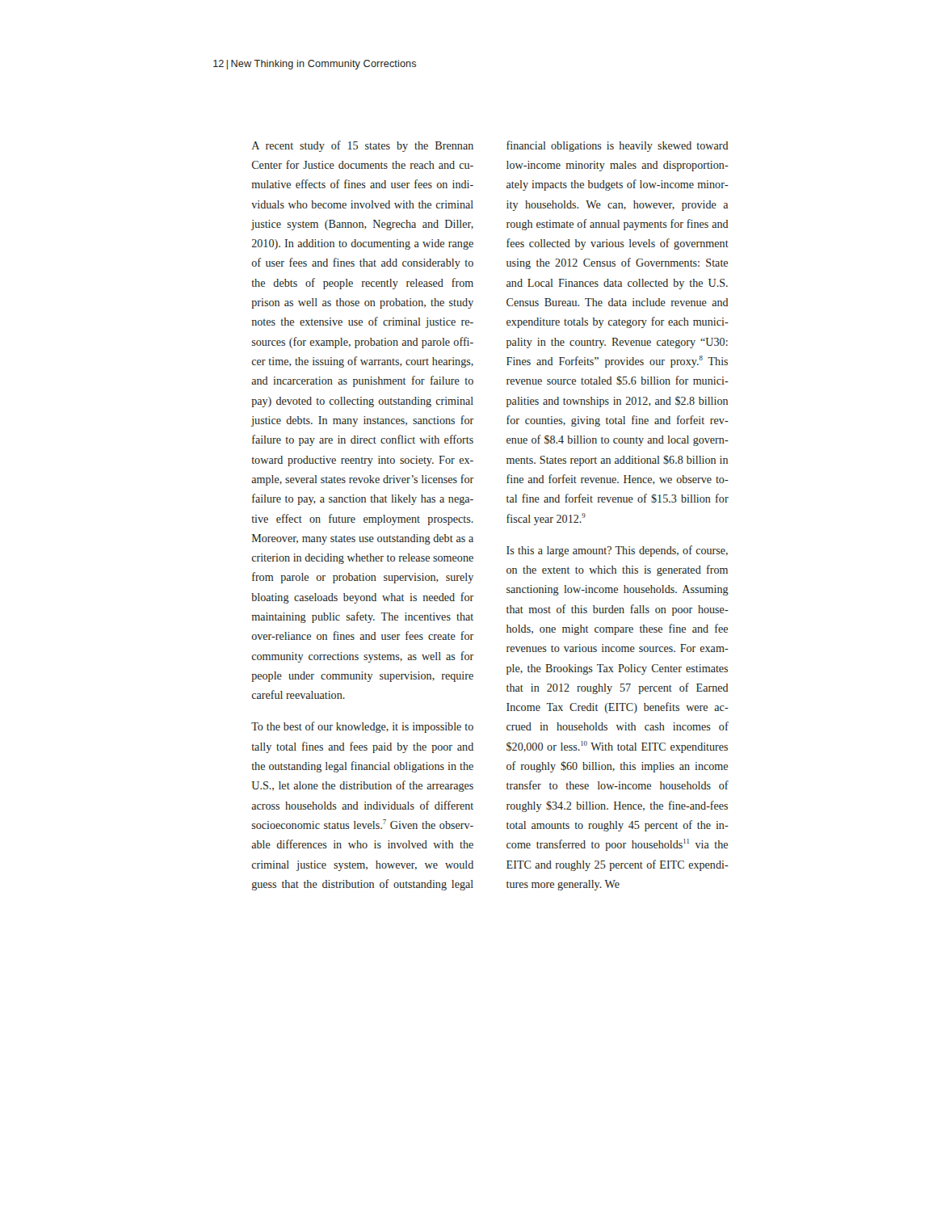12|New Thinking in Community Corrections
A recent study of 15 states by the Brennan Center for Justice documents the reach and cumulative effects of fines and user fees on individuals who become involved with the criminal justice system (Bannon, Negrecha and Diller, 2010). In addition to documenting a wide range of user fees and fines that add considerably to the debts of people recently released from prison as well as those on probation, the study notes the extensive use of criminal justice resources (for example, probation and parole officer time, the issuing of warrants, court hearings, and incarceration as punishment for failure to pay) devoted to collecting outstanding criminal justice debts. In many instances, sanctions for failure to pay are in direct conflict with efforts toward productive reentry into society. For example, several states revoke driver’s licenses for failure to pay, a sanction that likely has a negative effect on future employment prospects. Moreover, many states use outstanding debt as a criterion in deciding whether to release someone from parole or probation supervision, surely bloating caseloads beyond what is needed for maintaining public safety. The incentives that over-reliance on fines and user fees create for community corrections systems, as well as for people under community supervision, require careful reevaluation.
To the best of our knowledge, it is impossible to tally total fines and fees paid by the poor and the outstanding legal financial obligations in the U.S., let alone the distribution of the arrearages across households and individuals of different socioeconomic status levels.7 Given the observable differences in who is involved with the criminal justice system, however, we would guess that the distribution of outstanding legal financial obligations is heavily skewed toward low-income minority males and disproportionately impacts the budgets of low-income minority households. We can, however, provide a rough estimate of annual payments for fines and fees collected by various levels of government using the 2012 Census of Governments: State and Local Finances data collected by the U.S. Census Bureau. The data include revenue and expenditure totals by category for each municipality in the country. Revenue category “U30: Fines and Forfeits” provides our proxy.8 This revenue source totaled $5.6 billion for municipalities and townships in 2012, and $2.8 billion for counties, giving total fine and forfeit revenue of $8.4 billion to county and local governments. States report an additional $6.8 billion in fine and forfeit revenue. Hence, we observe total fine and forfeit revenue of $15.3 billion for fiscal year 2012.9
Is this a large amount? This depends, of course, on the extent to which this is generated from sanctioning low-income households. Assuming that most of this burden falls on poor households, one might compare these fine and fee revenues to various income sources. For example, the Brookings Tax Policy Center estimates that in 2012 roughly 57 percent of Earned Income Tax Credit (EITC) benefits were accrued in households with cash incomes of $20,000 or less.10 With total EITC expenditures of roughly $60 billion, this implies an income transfer to these low-income households of roughly $34.2 billion. Hence, the fine-and-fees total amounts to roughly 45 percent of the income transferred to poor households11 via the EITC and roughly 25 percent of EITC expenditures more generally. We